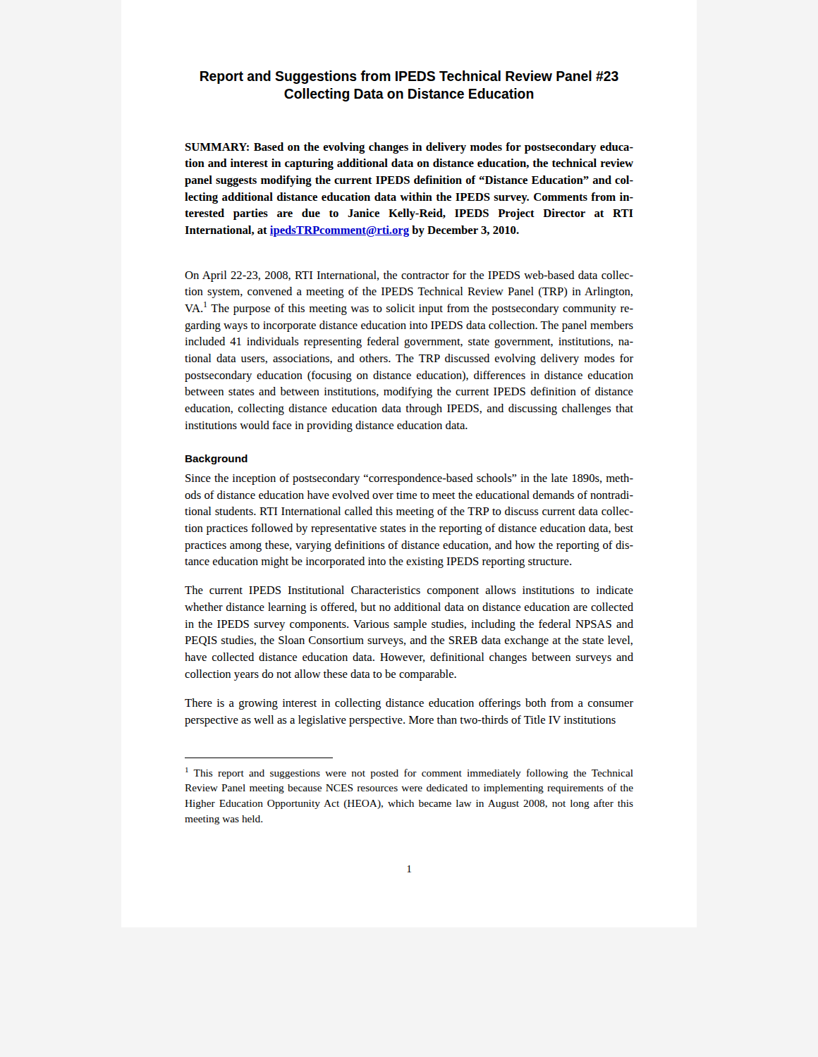Report and Suggestions from IPEDS Technical Review Panel #23
Collecting Data on Distance Education
SUMMARY: Based on the evolving changes in delivery modes for postsecondary education and interest in capturing additional data on distance education, the technical review panel suggests modifying the current IPEDS definition of “Distance Education” and collecting additional distance education data within the IPEDS survey. Comments from interested parties are due to Janice Kelly-Reid, IPEDS Project Director at RTI International, at ipedsTRPcomment@rti.org by December 3, 2010.
On April 22-23, 2008, RTI International, the contractor for the IPEDS web-based data collection system, convened a meeting of the IPEDS Technical Review Panel (TRP) in Arlington, VA.1 The purpose of this meeting was to solicit input from the postsecondary community regarding ways to incorporate distance education into IPEDS data collection. The panel members included 41 individuals representing federal government, state government, institutions, national data users, associations, and others. The TRP discussed evolving delivery modes for postsecondary education (focusing on distance education), differences in distance education between states and between institutions, modifying the current IPEDS definition of distance education, collecting distance education data through IPEDS, and discussing challenges that institutions would face in providing distance education data.
Background
Since the inception of postsecondary “correspondence-based schools” in the late 1890s, methods of distance education have evolved over time to meet the educational demands of nontraditional students. RTI International called this meeting of the TRP to discuss current data collection practices followed by representative states in the reporting of distance education data, best practices among these, varying definitions of distance education, and how the reporting of distance education might be incorporated into the existing IPEDS reporting structure.
The current IPEDS Institutional Characteristics component allows institutions to indicate whether distance learning is offered, but no additional data on distance education are collected in the IPEDS survey components. Various sample studies, including the federal NPSAS and PEQIS studies, the Sloan Consortium surveys, and the SREB data exchange at the state level, have collected distance education data. However, definitional changes between surveys and collection years do not allow these data to be comparable.
There is a growing interest in collecting distance education offerings both from a consumer perspective as well as a legislative perspective. More than two-thirds of Title IV institutions
1 This report and suggestions were not posted for comment immediately following the Technical Review Panel meeting because NCES resources were dedicated to implementing requirements of the Higher Education Opportunity Act (HEOA), which became law in August 2008, not long after this meeting was held.
1